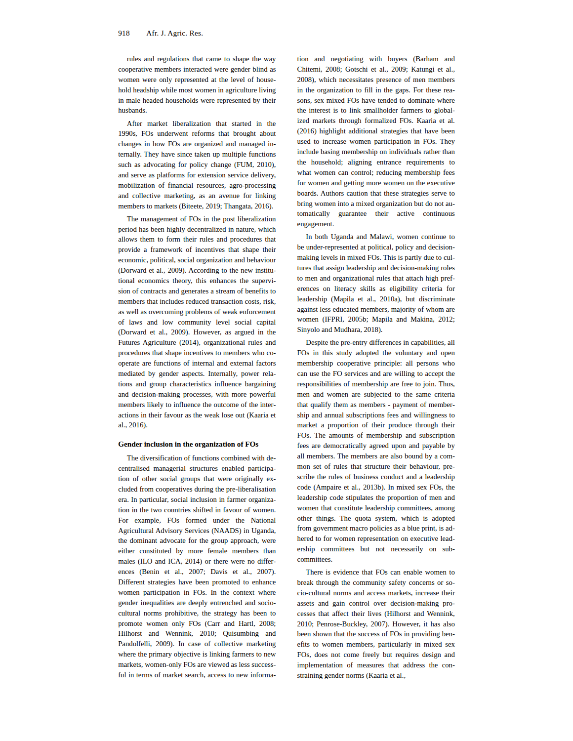918 Afr. J. Agric. Res.
rules and regulations that came to shape the way cooperative members interacted were gender blind as women were only represented at the level of household headship while most women in agriculture living in male headed households were represented by their husbands.
After market liberalization that started in the 1990s, FOs underwent reforms that brought about changes in how FOs are organized and managed internally. They have since taken up multiple functions such as advocating for policy change (FUM, 2010), and serve as platforms for extension service delivery, mobilization of financial resources, agro-processing and collective marketing, as an avenue for linking members to markets (Biteete, 2019; Thangata, 2016).
The management of FOs in the post liberalization period has been highly decentralized in nature, which allows them to form their rules and procedures that provide a framework of incentives that shape their economic, political, social organization and behaviour (Dorward et al., 2009). According to the new institutional economics theory, this enhances the supervision of contracts and generates a stream of benefits to members that includes reduced transaction costs, risk, as well as overcoming problems of weak enforcement of laws and low community level social capital (Dorward et al., 2009). However, as argued in the Futures Agriculture (2014), organizational rules and procedures that shape incentives to members who cooperate are functions of internal and external factors mediated by gender aspects. Internally, power relations and group characteristics influence bargaining and decision-making processes, with more powerful members likely to influence the outcome of the interactions in their favour as the weak lose out (Kaaria et al., 2016).
Gender inclusion in the organization of FOs
The diversification of functions combined with decentralised managerial structures enabled participation of other social groups that were originally excluded from cooperatives during the pre-liberalisation era. In particular, social inclusion in farmer organization in the two countries shifted in favour of women. For example, FOs formed under the National Agricultural Advisory Services (NAADS) in Uganda, the dominant advocate for the group approach, were either constituted by more female members than males (ILO and ICA, 2014) or there were no differences (Benin et al., 2007; Davis et al., 2007). Different strategies have been promoted to enhance women participation in FOs. In the context where gender inequalities are deeply entrenched and socio-cultural norms prohibitive, the strategy has been to promote women only FOs (Carr and Hartl, 2008; Hilhorst and Wennink, 2010; Quisumbing and Pandolfelli, 2009). In case of collective marketing where the primary objective is linking farmers to new markets, women-only FOs are viewed as less successful in terms of market search, access to new information and negotiating with buyers (Barham and Chitemi, 2008; Gotschi et al., 2009; Katungi et al., 2008), which necessitates presence of men members in the organization to fill in the gaps. For these reasons, sex mixed FOs have tended to dominate where the interest is to link smallholder farmers to globalized markets through formalized FOs. Kaaria et al. (2016) highlight additional strategies that have been used to increase women participation in FOs. They include basing membership on individuals rather than the household; aligning entrance requirements to what women can control; reducing membership fees for women and getting more women on the executive boards. Authors caution that these strategies serve to bring women into a mixed organization but do not automatically guarantee their active continuous engagement.
In both Uganda and Malawi, women continue to be under-represented at political, policy and decision-making levels in mixed FOs. This is partly due to cultures that assign leadership and decision-making roles to men and organizational rules that attach high preferences on literacy skills as eligibility criteria for leadership (Mapila et al., 2010a), but discriminate against less educated members, majority of whom are women (IFPRI, 2005b; Mapila and Makina, 2012; Sinyolo and Mudhara, 2018).
Despite the pre-entry differences in capabilities, all FOs in this study adopted the voluntary and open membership cooperative principle: all persons who can use the FO services and are willing to accept the responsibilities of membership are free to join. Thus, men and women are subjected to the same criteria that qualify them as members - payment of membership and annual subscriptions fees and willingness to market a proportion of their produce through their FOs. The amounts of membership and subscription fees are democratically agreed upon and payable by all members. The members are also bound by a common set of rules that structure their behaviour, prescribe the rules of business conduct and a leadership code (Ampaire et al., 2013b). In mixed sex FOs, the leadership code stipulates the proportion of men and women that constitute leadership committees, among other things. The quota system, which is adopted from government macro policies as a blue print, is adhered to for women representation on executive leadership committees but not necessarily on sub-committees.
There is evidence that FOs can enable women to break through the community safety concerns or socio-cultural norms and access markets, increase their assets and gain control over decision-making processes that affect their lives (Hilhorst and Wennink, 2010; Penrose-Buckley, 2007). However, it has also been shown that the success of FOs in providing benefits to women members, particularly in mixed sex FOs, does not come freely but requires design and implementation of measures that address the constraining gender norms (Kaaria et al.,